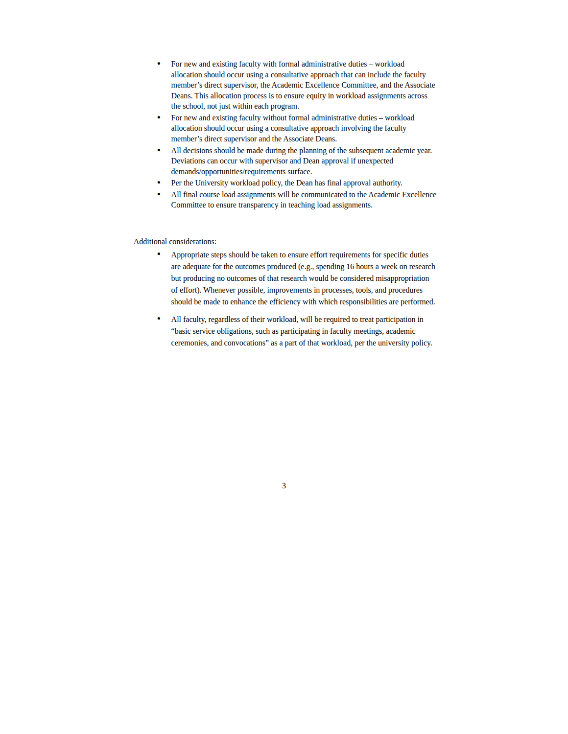For new and existing faculty with formal administrative duties – workload allocation should occur using a consultative approach that can include the faculty member’s direct supervisor, the Academic Excellence Committee, and the Associate Deans. This allocation process is to ensure equity in workload assignments across the school, not just within each program.
For new and existing faculty without formal administrative duties – workload allocation should occur using a consultative approach involving the faculty member’s direct supervisor and the Associate Deans.
All decisions should be made during the planning of the subsequent academic year. Deviations can occur with supervisor and Dean approval if unexpected demands/opportunities/requirements surface.
Per the University workload policy, the Dean has final approval authority.
All final course load assignments will be communicated to the Academic Excellence Committee to ensure transparency in teaching load assignments.
Additional considerations:
Appropriate steps should be taken to ensure effort requirements for specific duties are adequate for the outcomes produced (e.g., spending 16 hours a week on research but producing no outcomes of that research would be considered misappropriation of effort). Whenever possible, improvements in processes, tools, and procedures should be made to enhance the efficiency with which responsibilities are performed.
All faculty, regardless of their workload, will be required to treat participation in “basic service obligations, such as participating in faculty meetings, academic ceremonies, and convocations” as a part of that workload, per the university policy.
3